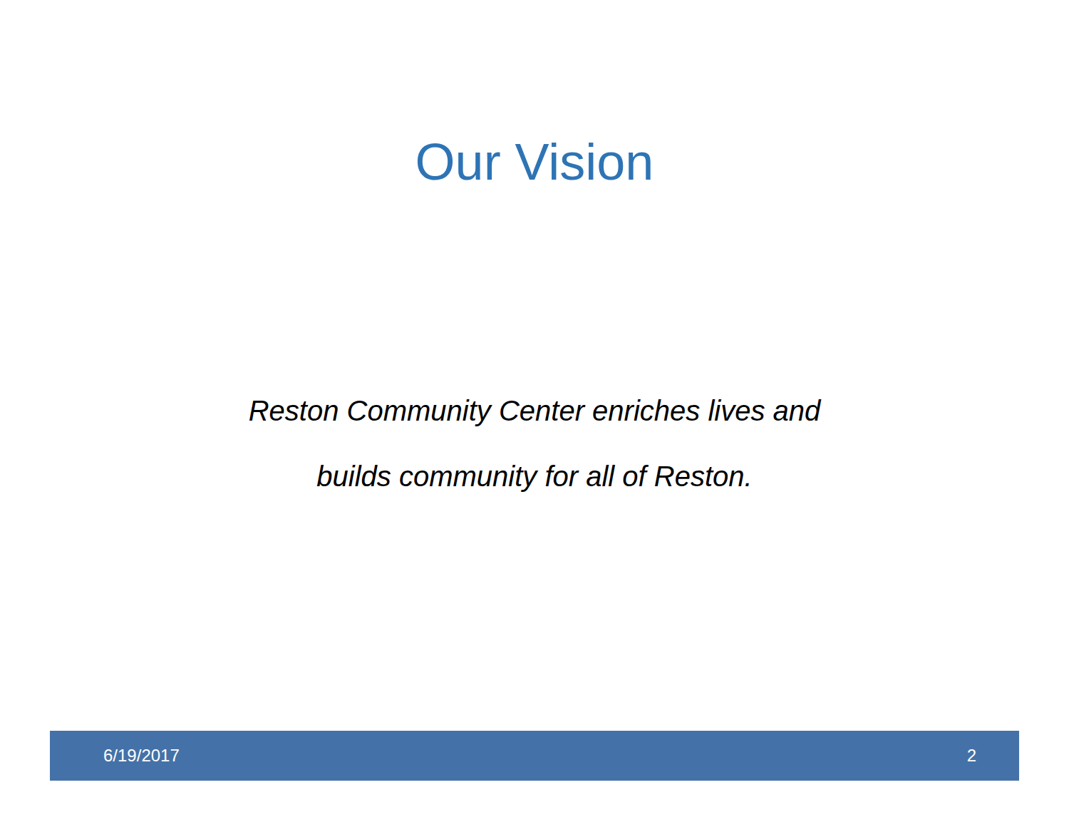Our Vision
Reston Community Center enriches lives and builds community for all of Reston.
6/19/2017 2